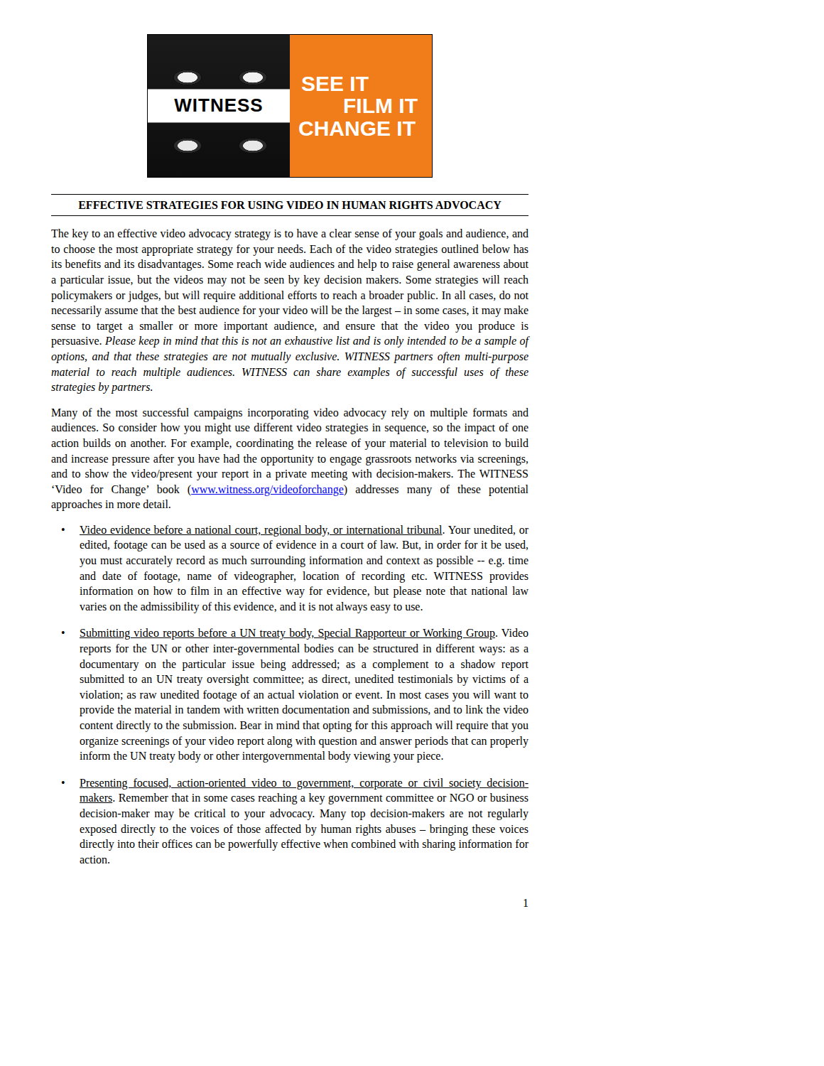WITNESS
SEE IT FILM IT CHANGE IT
Effective Strategies for Using Video in Human Rights Advocacy
The key to an effective video advocacy strategy is to have a clear sense of your goals and audience, and to choose the most appropriate strategy for your needs. Each of the video strategies outlined below has its benefits and its disadvantages. Some reach wide audiences and help to raise general awareness about a particular issue, but the videos may not be seen by key decision makers. Some strategies will reach policymakers or judges, but will require additional efforts to reach a broader public. In all cases, do not necessarily assume that the best audience for your video will be the largest – in some cases, it may make sense to target a smaller or more important audience, and ensure that the video you produce is persuasive. Please keep in mind that this is not an exhaustive list and is only intended to be a sample of options, and that these strategies are not mutually exclusive. WITNESS partners often multi-purpose material to reach multiple audiences. WITNESS can share examples of successful uses of these strategies by partners.
Many of the most successful campaigns incorporating video advocacy rely on multiple formats and audiences. So consider how you might use different video strategies in sequence, so the impact of one action builds on another. For example, coordinating the release of your material to television to build and increase pressure after you have had the opportunity to engage grassroots networks via screenings, and to show the video/present your report in a private meeting with decision-makers. The WITNESS ‘Video for Change’ book (www.witness.org/videoforchange) addresses many of these potential approaches in more detail.
Video evidence before a national court, regional body, or international tribunal. Your unedited, or edited, footage can be used as a source of evidence in a court of law. But, in order for it be used, you must accurately record as much surrounding information and context as possible -- e.g. time and date of footage, name of videographer, location of recording etc. WITNESS provides information on how to film in an effective way for evidence, but please note that national law varies on the admissibility of this evidence, and it is not always easy to use.
Submitting video reports before a UN treaty body, Special Rapporteur or Working Group. Video reports for the UN or other inter-governmental bodies can be structured in different ways: as a documentary on the particular issue being addressed; as a complement to a shadow report submitted to an UN treaty oversight committee; as direct, unedited testimonials by victims of a violation; as raw unedited footage of an actual violation or event. In most cases you will want to provide the material in tandem with written documentation and submissions, and to link the video content directly to the submission. Bear in mind that opting for this approach will require that you organize screenings of your video report along with question and answer periods that can properly inform the UN treaty body or other intergovernmental body viewing your piece.
Presenting focused, action-oriented video to government, corporate or civil society decision-makers. Remember that in some cases reaching a key government committee or NGO or business decision-maker may be critical to your advocacy. Many top decision-makers are not regularly exposed directly to the voices of those affected by human rights abuses – bringing these voices directly into their offices can be powerfully effective when combined with sharing information for action.
1